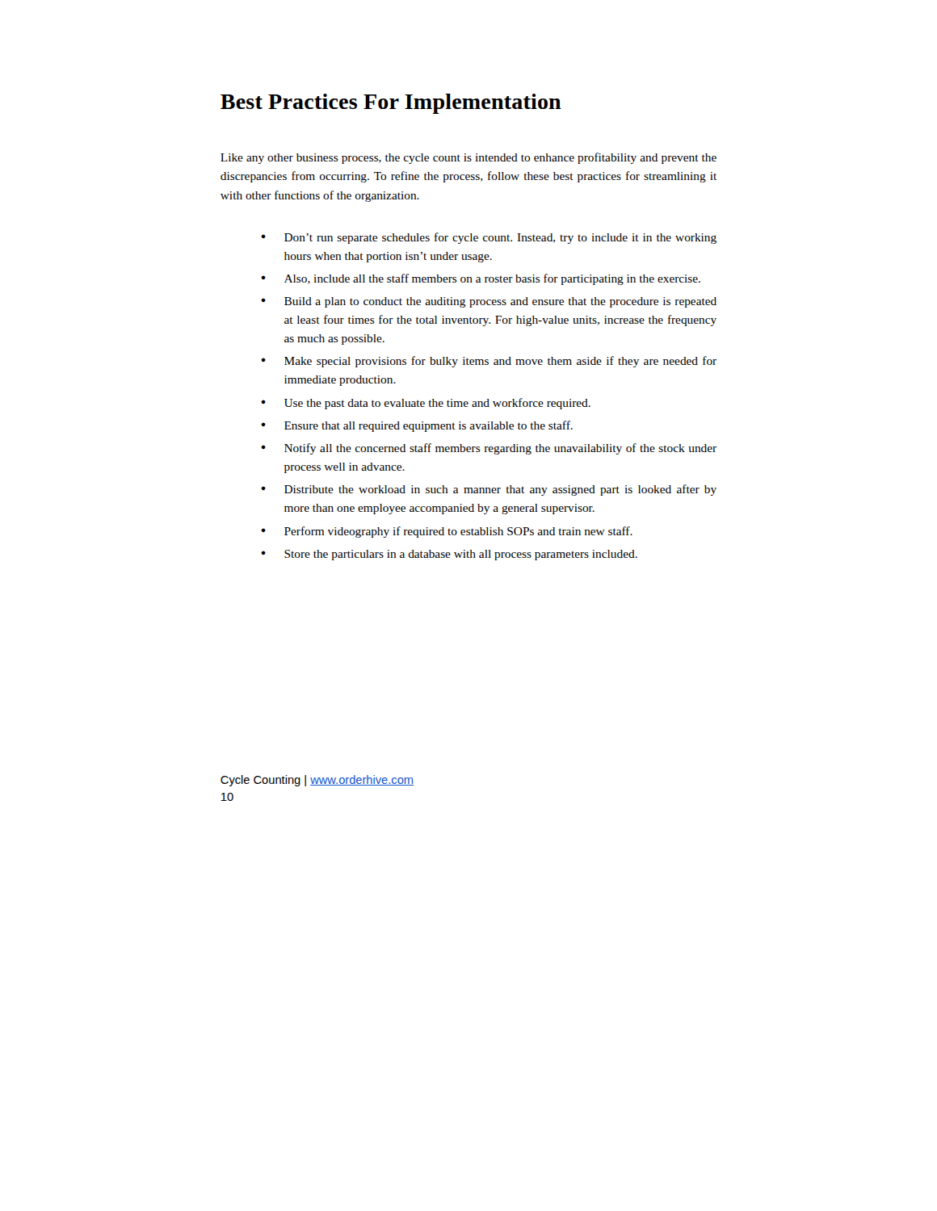Best Practices For Implementation
Like any other business process, the cycle count is intended to enhance profitability and prevent the discrepancies from occurring. To refine the process, follow these best practices for streamlining it with other functions of the organization.
Don’t run separate schedules for cycle count. Instead, try to include it in the working hours when that portion isn’t under usage.
Also, include all the staff members on a roster basis for participating in the exercise.
Build a plan to conduct the auditing process and ensure that the procedure is repeated at least four times for the total inventory. For high-value units, increase the frequency as much as possible.
Make special provisions for bulky items and move them aside if they are needed for immediate production.
Use the past data to evaluate the time and workforce required.
Ensure that all required equipment is available to the staff.
Notify all the concerned staff members regarding the unavailability of the stock under process well in advance.
Distribute the workload in such a manner that any assigned part is looked after by more than one employee accompanied by a general supervisor.
Perform videography if required to establish SOPs and train new staff.
Store the particulars in a database with all process parameters included.
Cycle Counting | www.orderhive.com 10